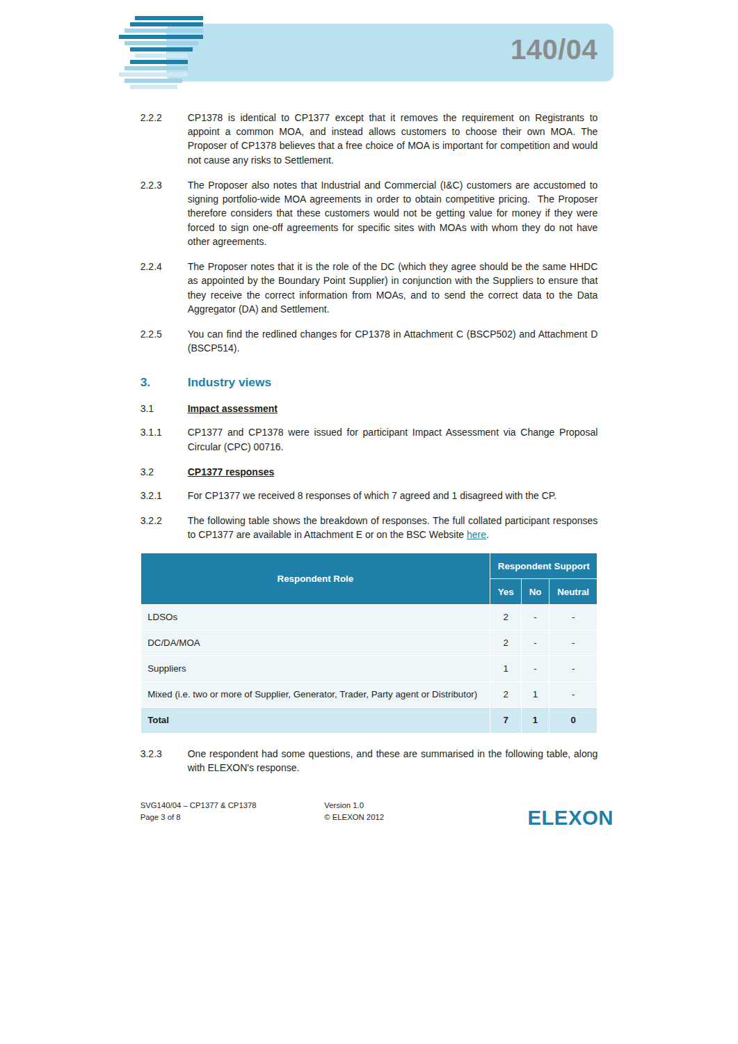140/04
2.2.2 CP1378 is identical to CP1377 except that it removes the requirement on Registrants to appoint a common MOA, and instead allows customers to choose their own MOA. The Proposer of CP1378 believes that a free choice of MOA is important for competition and would not cause any risks to Settlement.
2.2.3 The Proposer also notes that Industrial and Commercial (I&C) customers are accustomed to signing portfolio-wide MOA agreements in order to obtain competitive pricing. The Proposer therefore considers that these customers would not be getting value for money if they were forced to sign one-off agreements for specific sites with MOAs with whom they do not have other agreements.
2.2.4 The Proposer notes that it is the role of the DC (which they agree should be the same HHDC as appointed by the Boundary Point Supplier) in conjunction with the Suppliers to ensure that they receive the correct information from MOAs, and to send the correct data to the Data Aggregator (DA) and Settlement.
2.2.5 You can find the redlined changes for CP1378 in Attachment C (BSCP502) and Attachment D (BSCP514).
3. Industry views
3.1 Impact assessment
3.1.1 CP1377 and CP1378 were issued for participant Impact Assessment via Change Proposal Circular (CPC) 00716.
3.2 CP1377 responses
3.2.1 For CP1377 we received 8 responses of which 7 agreed and 1 disagreed with the CP.
3.2.2 The following table shows the breakdown of responses. The full collated participant responses to CP1377 are available in Attachment E or on the BSC Website here.
| Respondent Role | Respondent Support |
| --- | --- |
| Yes | No | Neutral |
| LDSOs | 2 | - | - |
| DC/DA/MOA | 2 | - | - |
| Suppliers | 1 | - | - |
| Mixed (i.e. two or more of Supplier, Generator, Trader, Party agent or Distributor) | 2 | 1 | - |
| Total | 7 | 1 | 0 |
3.2.3 One respondent had some questions, and these are summarised in the following table, along with ELEXON's response.
SVG140/04 – CP1377 & CP1378
Page 3 of 8
Version 1.0
© ELEXON 2012
ELEXON